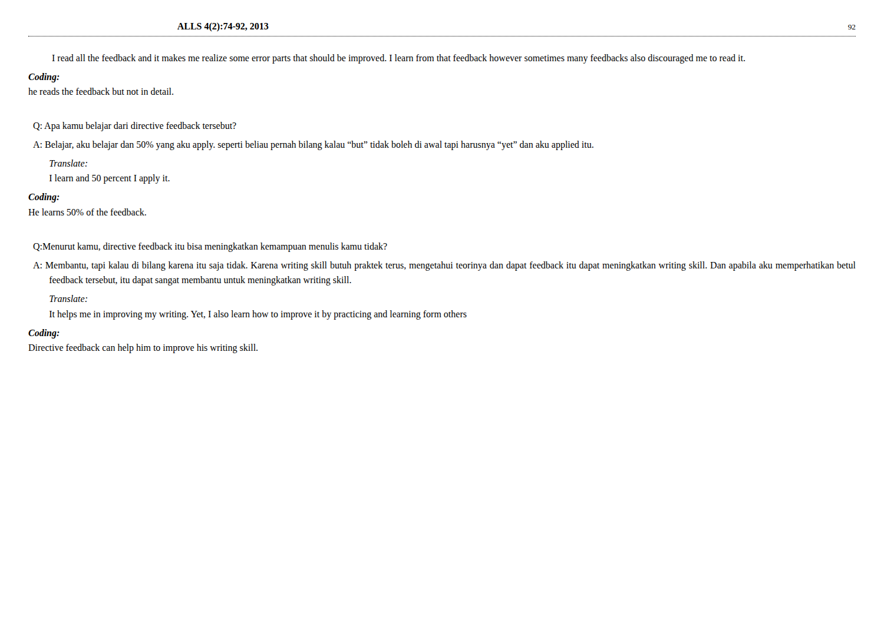ALLS 4(2):74-92, 2013 92
I read all the feedback and it makes me realize some error parts that should be improved. I learn from that feedback however sometimes many feedbacks also discouraged me to read it.
Coding:
he reads the feedback but not in detail.
Q: Apa kamu belajar dari directive feedback tersebut?
A: Belajar, aku belajar dan 50% yang aku apply. seperti beliau pernah bilang kalau “but” tidak boleh di awal tapi harusnya “yet” dan aku applied itu.
Translate:
I learn and 50 percent I apply it.
Coding:
He learns 50% of the feedback.
Q:Menurut kamu, directive feedback itu bisa meningkatkan kemampuan menulis kamu tidak?
A: Membantu, tapi kalau di bilang karena itu saja tidak. Karena writing skill butuh praktek terus, mengetahui teorinya dan dapat feedback itu dapat meningkatkan writing skill. Dan apabila aku memperhatikan betul feedback tersebut, itu dapat sangat membantu untuk meningkatkan writing skill.
Translate:
It helps me in improving my writing. Yet, I also learn how to improve it by practicing and learning form others
Coding:
Directive feedback can help him to improve his writing skill.